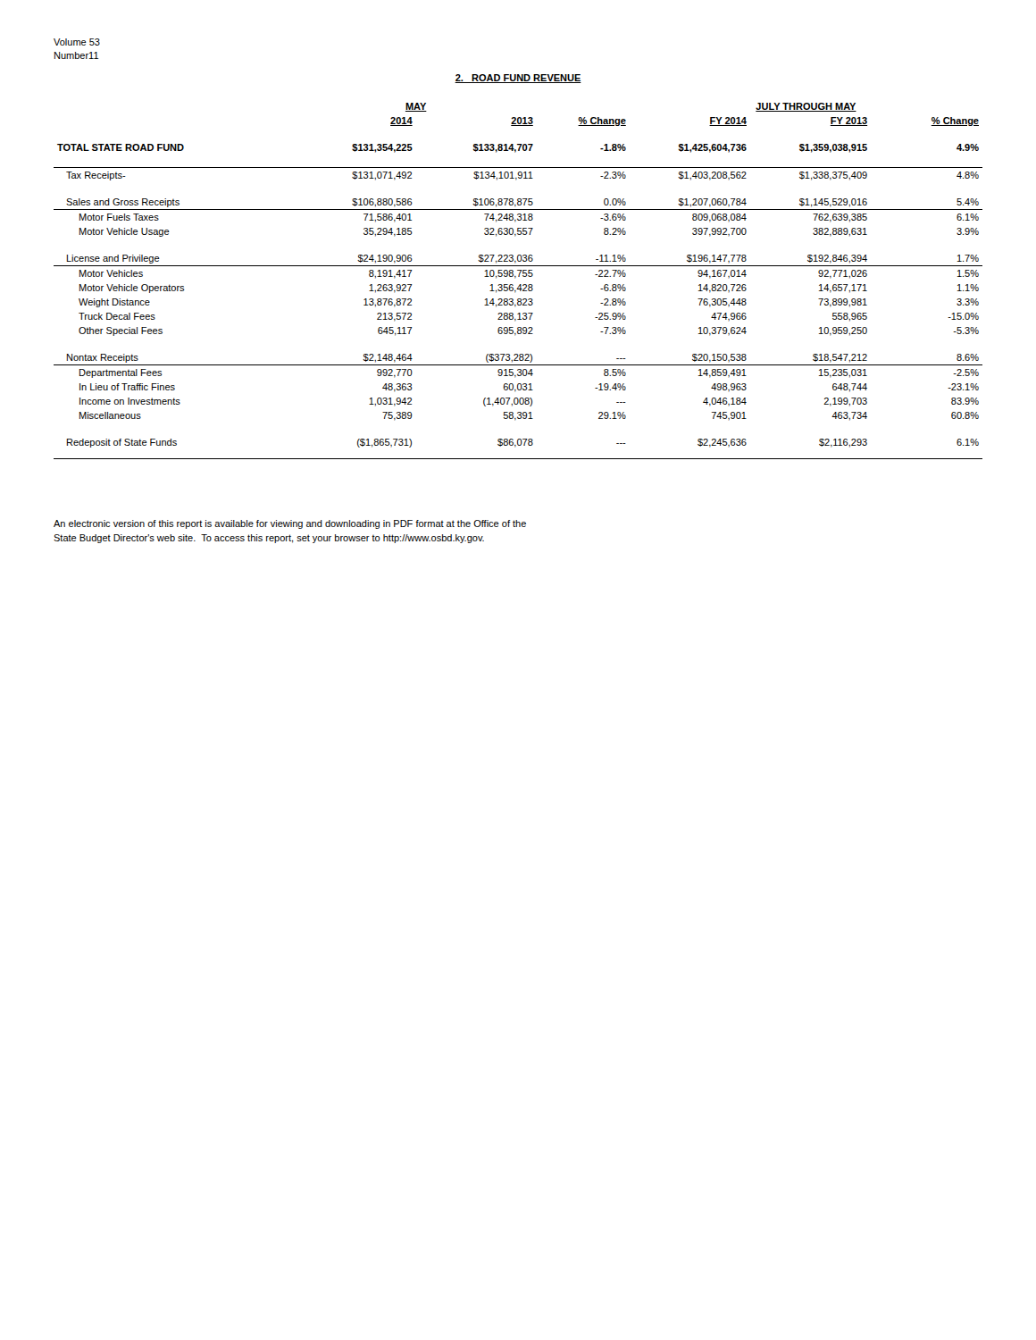Volume 53
Number11
2. ROAD FUND REVENUE
| | MAY | | JULY THROUGH MAY |
| | 2014 | 2013 | % Change | FY 2014 | FY 2013 | % Change |
| TOTAL STATE ROAD FUND | $131,354,225 | $133,814,707 | -1.8% | $1,425,604,736 | $1,359,038,915 | 4.9% |
| Tax Receipts- | $131,071,492 | $134,101,911 | -2.3% | $1,403,208,562 | $1,338,375,409 | 4.8% |
| Sales and Gross Receipts | $106,880,586 | $106,878,875 | 0.0% | $1,207,060,784 | $1,145,529,016 | 5.4% |
| Motor Fuels Taxes | 71,586,401 | 74,248,318 | -3.6% | 809,068,084 | 762,639,385 | 6.1% |
| Motor Vehicle Usage | 35,294,185 | 32,630,557 | 8.2% | 397,992,700 | 382,889,631 | 3.9% |
| License and Privilege | $24,190,906 | $27,223,036 | -11.1% | $196,147,778 | $192,846,394 | 1.7% |
| Motor Vehicles | 8,191,417 | 10,598,755 | -22.7% | 94,167,014 | 92,771,026 | 1.5% |
| Motor Vehicle Operators | 1,263,927 | 1,356,428 | -6.8% | 14,820,726 | 14,657,171 | 1.1% |
| Weight Distance | 13,876,872 | 14,283,823 | -2.8% | 76,305,448 | 73,899,981 | 3.3% |
| Truck Decal Fees | 213,572 | 288,137 | -25.9% | 474,966 | 558,965 | -15.0% |
| Other Special Fees | 645,117 | 695,892 | -7.3% | 10,379,624 | 10,959,250 | -5.3% |
| Nontax Receipts | $2,148,464 | ($373,282) | --- | $20,150,538 | $18,547,212 | 8.6% |
| Departmental Fees | 992,770 | 915,304 | 8.5% | 14,859,491 | 15,235,031 | -2.5% |
| In Lieu of Traffic Fines | 48,363 | 60,031 | -19.4% | 498,963 | 648,744 | -23.1% |
| Income on Investments | 1,031,942 | (1,407,008) | --- | 4,046,184 | 2,199,703 | 83.9% |
| Miscellaneous | 75,389 | 58,391 | 29.1% | 745,901 | 463,734 | 60.8% |
| Redeposit of State Funds | ($1,865,731) | $86,078 | --- | $2,245,636 | $2,116,293 | 6.1% |
An electronic version of this report is available for viewing and downloading in PDF format at the Office of the
State Budget Director's web site. To access this report, set your browser to http://www.osbd.ky.gov.